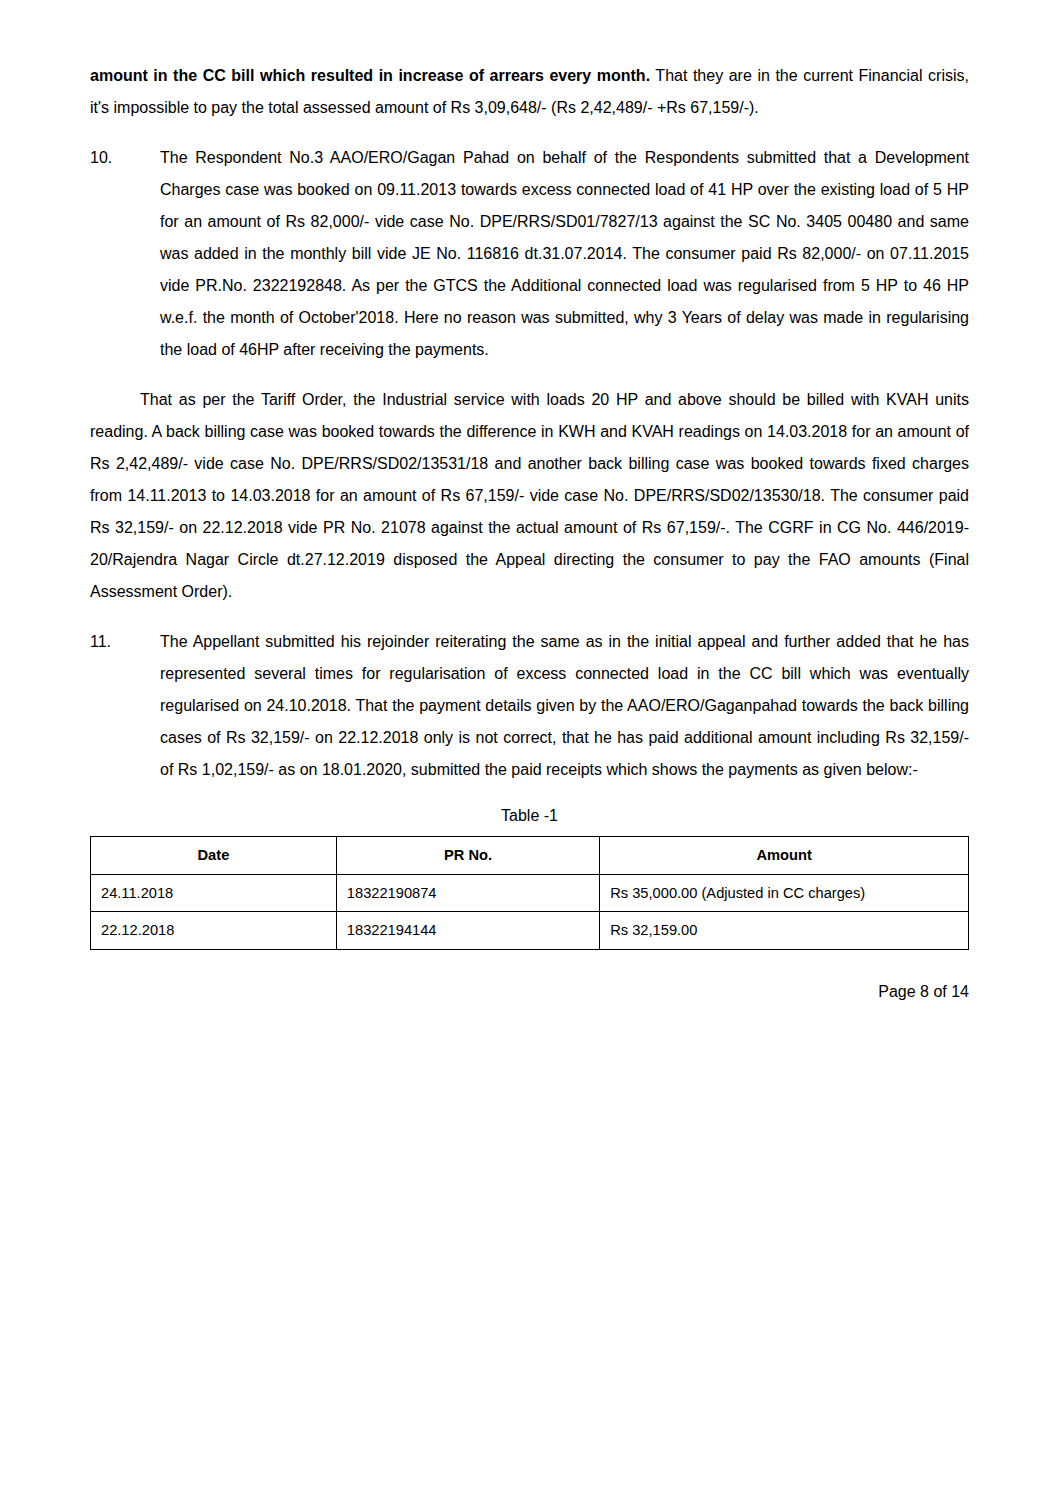amount in the CC bill which resulted in increase of arrears every month. That they are in the current Financial crisis, it's impossible to pay the total assessed amount of Rs 3,09,648/- (Rs 2,42,489/- +Rs 67,159/-).
10.
The Respondent No.3 AAO/ERO/Gagan Pahad on behalf of the Respondents submitted that a Development Charges case was booked on 09.11.2013 towards excess connected load of 41 HP over the existing load of 5 HP for an amount of Rs 82,000/- vide case No. DPE/RRS/SD01/7827/13 against the SC No. 3405 00480 and same was added in the monthly bill vide JE No. 116816 dt.31.07.2014. The consumer paid Rs 82,000/- on 07.11.2015 vide PR.No. 2322192848. As per the GTCS the Additional connected load was regularised from 5 HP to 46 HP w.e.f. the month of October'2018. Here no reason was submitted, why 3 Years of delay was made in regularising the load of 46HP after receiving the payments.
That as per the Tariff Order, the Industrial service with loads 20 HP and above should be billed with KVAH units reading. A back billing case was booked towards the difference in KWH and KVAH readings on 14.03.2018 for an amount of Rs 2,42,489/- vide case No. DPE/RRS/SD02/13531/18 and another back billing case was booked towards fixed charges from 14.11.2013 to 14.03.2018 for an amount of Rs 67,159/- vide case No. DPE/RRS/SD02/13530/18. The consumer paid Rs 32,159/- on 22.12.2018 vide PR No. 21078 against the actual amount of Rs 67,159/-. The CGRF in CG No. 446/2019-20/Rajendra Nagar Circle dt.27.12.2019 disposed the Appeal directing the consumer to pay the FAO amounts (Final Assessment Order).
11.
The Appellant submitted his rejoinder reiterating the same as in the initial appeal and further added that he has represented several times for regularisation of excess connected load in the CC bill which was eventually regularised on 24.10.2018. That the payment details given by the AAO/ERO/Gaganpahad towards the back billing cases of Rs 32,159/- on 22.12.2018 only is not correct, that he has paid additional amount including Rs 32,159/- of Rs 1,02,159/- as on 18.01.2020, submitted the paid receipts which shows the payments as given below:-
Table -1
| Date | PR No. | Amount |
| --- | --- | --- |
| 24.11.2018 | 18322190874 | Rs 35,000.00 (Adjusted in CC charges) |
| 22.12.2018 | 18322194144 | Rs 32,159.00 |
Page 8 of 14